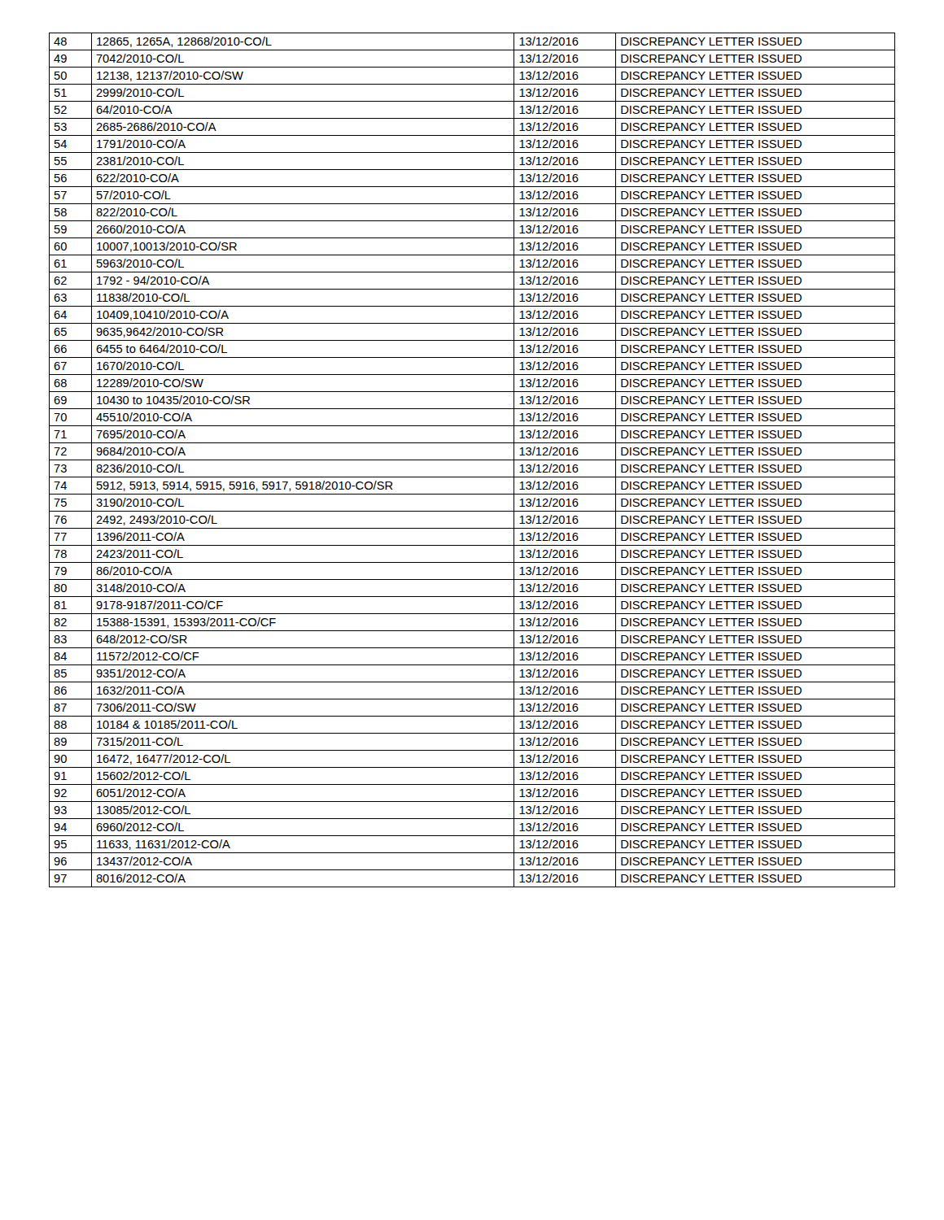| 48 | 12865, 1265A, 12868/2010-CO/L | 13/12/2016 | DISCREPANCY LETTER ISSUED |
| 49 | 7042/2010-CO/L | 13/12/2016 | DISCREPANCY LETTER ISSUED |
| 50 | 12138, 12137/2010-CO/SW | 13/12/2016 | DISCREPANCY LETTER ISSUED |
| 51 | 2999/2010-CO/L | 13/12/2016 | DISCREPANCY LETTER ISSUED |
| 52 | 64/2010-CO/A | 13/12/2016 | DISCREPANCY LETTER ISSUED |
| 53 | 2685-2686/2010-CO/A | 13/12/2016 | DISCREPANCY LETTER ISSUED |
| 54 | 1791/2010-CO/A | 13/12/2016 | DISCREPANCY LETTER ISSUED |
| 55 | 2381/2010-CO/L | 13/12/2016 | DISCREPANCY LETTER ISSUED |
| 56 | 622/2010-CO/A | 13/12/2016 | DISCREPANCY LETTER ISSUED |
| 57 | 57/2010-CO/L | 13/12/2016 | DISCREPANCY LETTER ISSUED |
| 58 | 822/2010-CO/L | 13/12/2016 | DISCREPANCY LETTER ISSUED |
| 59 | 2660/2010-CO/A | 13/12/2016 | DISCREPANCY LETTER ISSUED |
| 60 | 10007,10013/2010-CO/SR | 13/12/2016 | DISCREPANCY LETTER ISSUED |
| 61 | 5963/2010-CO/L | 13/12/2016 | DISCREPANCY LETTER ISSUED |
| 62 | 1792 - 94/2010-CO/A | 13/12/2016 | DISCREPANCY LETTER ISSUED |
| 63 | 11838/2010-CO/L | 13/12/2016 | DISCREPANCY LETTER ISSUED |
| 64 | 10409,10410/2010-CO/A | 13/12/2016 | DISCREPANCY LETTER ISSUED |
| 65 | 9635,9642/2010-CO/SR | 13/12/2016 | DISCREPANCY LETTER ISSUED |
| 66 | 6455 to 6464/2010-CO/L | 13/12/2016 | DISCREPANCY LETTER ISSUED |
| 67 | 1670/2010-CO/L | 13/12/2016 | DISCREPANCY LETTER ISSUED |
| 68 | 12289/2010-CO/SW | 13/12/2016 | DISCREPANCY LETTER ISSUED |
| 69 | 10430 to 10435/2010-CO/SR | 13/12/2016 | DISCREPANCY LETTER ISSUED |
| 70 | 45510/2010-CO/A | 13/12/2016 | DISCREPANCY LETTER ISSUED |
| 71 | 7695/2010-CO/A | 13/12/2016 | DISCREPANCY LETTER ISSUED |
| 72 | 9684/2010-CO/A | 13/12/2016 | DISCREPANCY LETTER ISSUED |
| 73 | 8236/2010-CO/L | 13/12/2016 | DISCREPANCY LETTER ISSUED |
| 74 | 5912, 5913, 5914, 5915, 5916, 5917, 5918/2010-CO/SR | 13/12/2016 | DISCREPANCY LETTER ISSUED |
| 75 | 3190/2010-CO/L | 13/12/2016 | DISCREPANCY LETTER ISSUED |
| 76 | 2492, 2493/2010-CO/L | 13/12/2016 | DISCREPANCY LETTER ISSUED |
| 77 | 1396/2011-CO/A | 13/12/2016 | DISCREPANCY LETTER ISSUED |
| 78 | 2423/2011-CO/L | 13/12/2016 | DISCREPANCY LETTER ISSUED |
| 79 | 86/2010-CO/A | 13/12/2016 | DISCREPANCY LETTER ISSUED |
| 80 | 3148/2010-CO/A | 13/12/2016 | DISCREPANCY LETTER ISSUED |
| 81 | 9178-9187/2011-CO/CF | 13/12/2016 | DISCREPANCY LETTER ISSUED |
| 82 | 15388-15391, 15393/2011-CO/CF | 13/12/2016 | DISCREPANCY LETTER ISSUED |
| 83 | 648/2012-CO/SR | 13/12/2016 | DISCREPANCY LETTER ISSUED |
| 84 | 11572/2012-CO/CF | 13/12/2016 | DISCREPANCY LETTER ISSUED |
| 85 | 9351/2012-CO/A | 13/12/2016 | DISCREPANCY LETTER ISSUED |
| 86 | 1632/2011-CO/A | 13/12/2016 | DISCREPANCY LETTER ISSUED |
| 87 | 7306/2011-CO/SW | 13/12/2016 | DISCREPANCY LETTER ISSUED |
| 88 | 10184 & 10185/2011-CO/L | 13/12/2016 | DISCREPANCY LETTER ISSUED |
| 89 | 7315/2011-CO/L | 13/12/2016 | DISCREPANCY LETTER ISSUED |
| 90 | 16472, 16477/2012-CO/L | 13/12/2016 | DISCREPANCY LETTER ISSUED |
| 91 | 15602/2012-CO/L | 13/12/2016 | DISCREPANCY LETTER ISSUED |
| 92 | 6051/2012-CO/A | 13/12/2016 | DISCREPANCY LETTER ISSUED |
| 93 | 13085/2012-CO/L | 13/12/2016 | DISCREPANCY LETTER ISSUED |
| 94 | 6960/2012-CO/L | 13/12/2016 | DISCREPANCY LETTER ISSUED |
| 95 | 11633, 11631/2012-CO/A | 13/12/2016 | DISCREPANCY LETTER ISSUED |
| 96 | 13437/2012-CO/A | 13/12/2016 | DISCREPANCY LETTER ISSUED |
| 97 | 8016/2012-CO/A | 13/12/2016 | DISCREPANCY LETTER ISSUED |